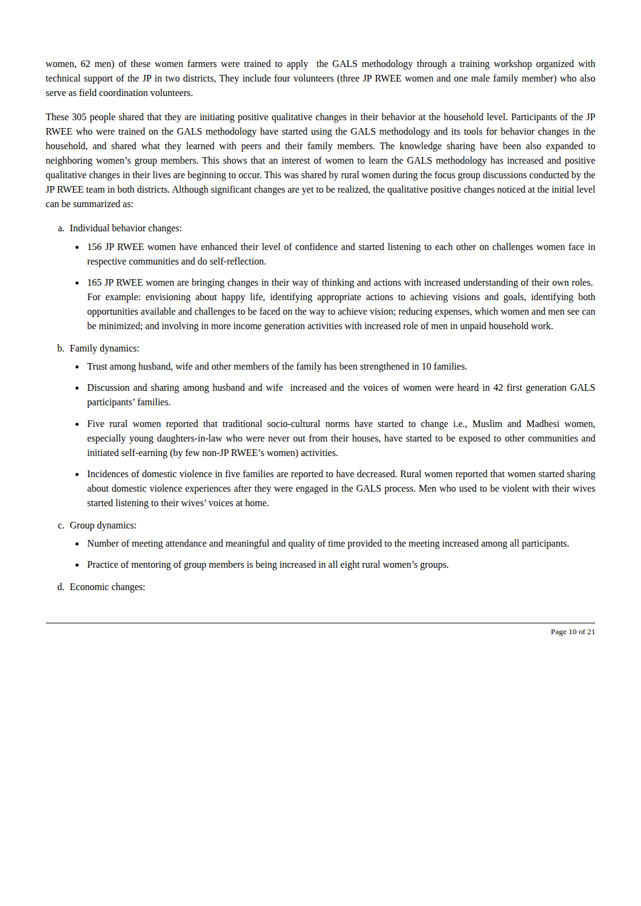women, 62 men) of these women farmers were trained to apply the GALS methodology through a training workshop organized with technical support of the JP in two districts, They include four volunteers (three JP RWEE women and one male family member) who also serve as field coordination volunteers.
These 305 people shared that they are initiating positive qualitative changes in their behavior at the household level. Participants of the JP RWEE who were trained on the GALS methodology have started using the GALS methodology and its tools for behavior changes in the household, and shared what they learned with peers and their family members. The knowledge sharing have been also expanded to neighboring women’s group members. This shows that an interest of women to learn the GALS methodology has increased and positive qualitative changes in their lives are beginning to occur. This was shared by rural women during the focus group discussions conducted by the JP RWEE team in both districts. Although significant changes are yet to be realized, the qualitative positive changes noticed at the initial level can be summarized as:
Individual behavior changes:
156 JP RWEE women have enhanced their level of confidence and started listening to each other on challenges women face in respective communities and do self-reflection.
165 JP RWEE women are bringing changes in their way of thinking and actions with increased understanding of their own roles. For example: envisioning about happy life, identifying appropriate actions to achieving visions and goals, identifying both opportunities available and challenges to be faced on the way to achieve vision; reducing expenses, which women and men see can be minimized; and involving in more income generation activities with increased role of men in unpaid household work.
Family dynamics:
Trust among husband, wife and other members of the family has been strengthened in 10 families.
Discussion and sharing among husband and wife increased and the voices of women were heard in 42 first generation GALS participants’ families.
Five rural women reported that traditional socio-cultural norms have started to change i.e., Muslim and Madhesi women, especially young daughters-in-law who were never out from their houses, have started to be exposed to other communities and initiated self-earning (by few non-JP RWEE’s women) activities.
Incidences of domestic violence in five families are reported to have decreased. Rural women reported that women started sharing about domestic violence experiences after they were engaged in the GALS process. Men who used to be violent with their wives started listening to their wives’ voices at home.
Group dynamics:
Number of meeting attendance and meaningful and quality of time provided to the meeting increased among all participants.
Practice of mentoring of group members is being increased in all eight rural women’s groups.
Economic changes:
Page 10 of 21